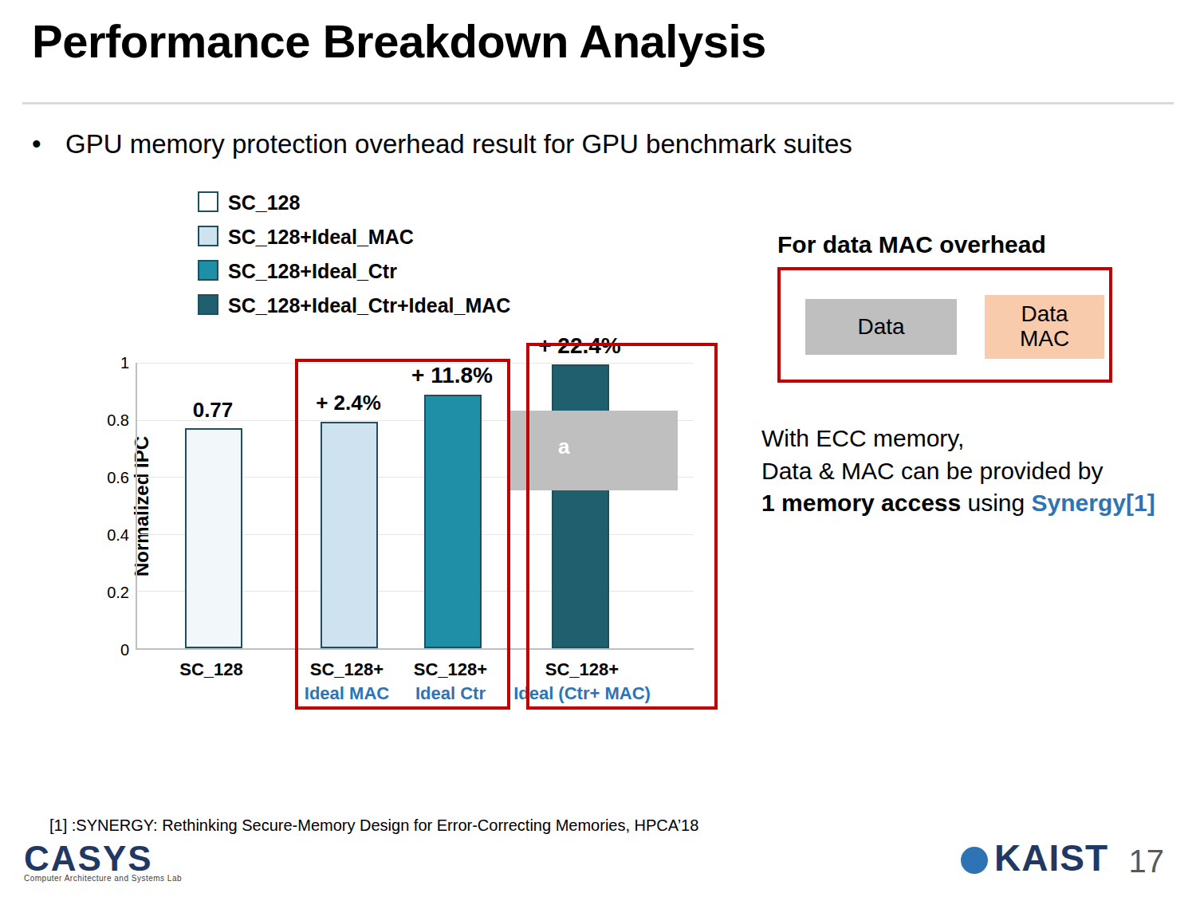Performance Breakdown Analysis
• GPU memory protection overhead result for GPU benchmark suites
SC_128
SC_128+Ideal_MAC
SC_128+Ideal_Ctr
SC_128+Ideal_Ctr+Ideal_MAC
Normalized IPC
1 0.8 0.6 0.4 0.2 0
0.77
+ 2.4%
+ 11.8%
+ 22.4%
a
SC_128
SC_128+
Ideal MAC
SC_128+
Ideal Ctr
SC_128+
Ideal (Ctr+ MAC)
For data MAC overhead
Data
Data MAC
With ECC memory,
Data & MAC can be provided by
1 memory access using Synergy[1]
[1] :SYNERGY: Rethinking Secure-Memory Design for Error-Correcting Memories, HPCA’18
CASYS
Computer Architecture and Systems Lab
KAIST
17